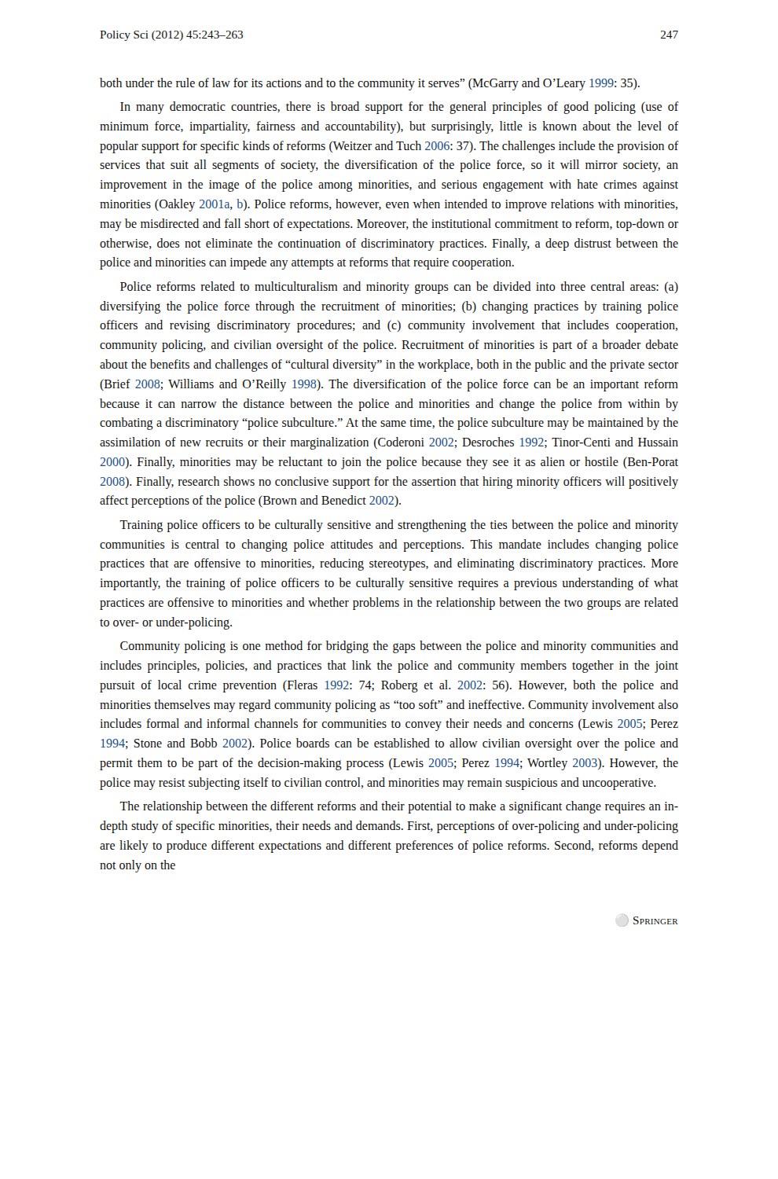Policy Sci (2012) 45:243–263 247
both under the rule of law for its actions and to the community it serves” (McGarry and O’Leary 1999: 35).
In many democratic countries, there is broad support for the general principles of good policing (use of minimum force, impartiality, fairness and accountability), but surprisingly, little is known about the level of popular support for specific kinds of reforms (Weitzer and Tuch 2006: 37). The challenges include the provision of services that suit all segments of society, the diversification of the police force, so it will mirror society, an improvement in the image of the police among minorities, and serious engagement with hate crimes against minorities (Oakley 2001a, b). Police reforms, however, even when intended to improve relations with minorities, may be misdirected and fall short of expectations. Moreover, the institutional commitment to reform, top-down or otherwise, does not eliminate the continuation of discriminatory practices. Finally, a deep distrust between the police and minorities can impede any attempts at reforms that require cooperation.
Police reforms related to multiculturalism and minority groups can be divided into three central areas: (a) diversifying the police force through the recruitment of minorities; (b) changing practices by training police officers and revising discriminatory procedures; and (c) community involvement that includes cooperation, community policing, and civilian oversight of the police. Recruitment of minorities is part of a broader debate about the benefits and challenges of “cultural diversity” in the workplace, both in the public and the private sector (Brief 2008; Williams and O’Reilly 1998). The diversification of the police force can be an important reform because it can narrow the distance between the police and minorities and change the police from within by combating a discriminatory “police subculture.” At the same time, the police subculture may be maintained by the assimilation of new recruits or their marginalization (Coderoni 2002; Desroches 1992; Tinor-Centi and Hussain 2000). Finally, minorities may be reluctant to join the police because they see it as alien or hostile (Ben-Porat 2008). Finally, research shows no conclusive support for the assertion that hiring minority officers will positively affect perceptions of the police (Brown and Benedict 2002).
Training police officers to be culturally sensitive and strengthening the ties between the police and minority communities is central to changing police attitudes and perceptions. This mandate includes changing police practices that are offensive to minorities, reducing stereotypes, and eliminating discriminatory practices. More importantly, the training of police officers to be culturally sensitive requires a previous understanding of what practices are offensive to minorities and whether problems in the relationship between the two groups are related to over- or under-policing.
Community policing is one method for bridging the gaps between the police and minority communities and includes principles, policies, and practices that link the police and community members together in the joint pursuit of local crime prevention (Fleras 1992: 74; Roberg et al. 2002: 56). However, both the police and minorities themselves may regard community policing as “too soft” and ineffective. Community involvement also includes formal and informal channels for communities to convey their needs and concerns (Lewis 2005; Perez 1994; Stone and Bobb 2002). Police boards can be established to allow civilian oversight over the police and permit them to be part of the decision-making process (Lewis 2005; Perez 1994; Wortley 2003). However, the police may resist subjecting itself to civilian control, and minorities may remain suspicious and uncooperative.
The relationship between the different reforms and their potential to make a significant change requires an in-depth study of specific minorities, their needs and demands. First, perceptions of over-policing and under-policing are likely to produce different expectations and different preferences of police reforms. Second, reforms depend not only on the
⚪ Springer